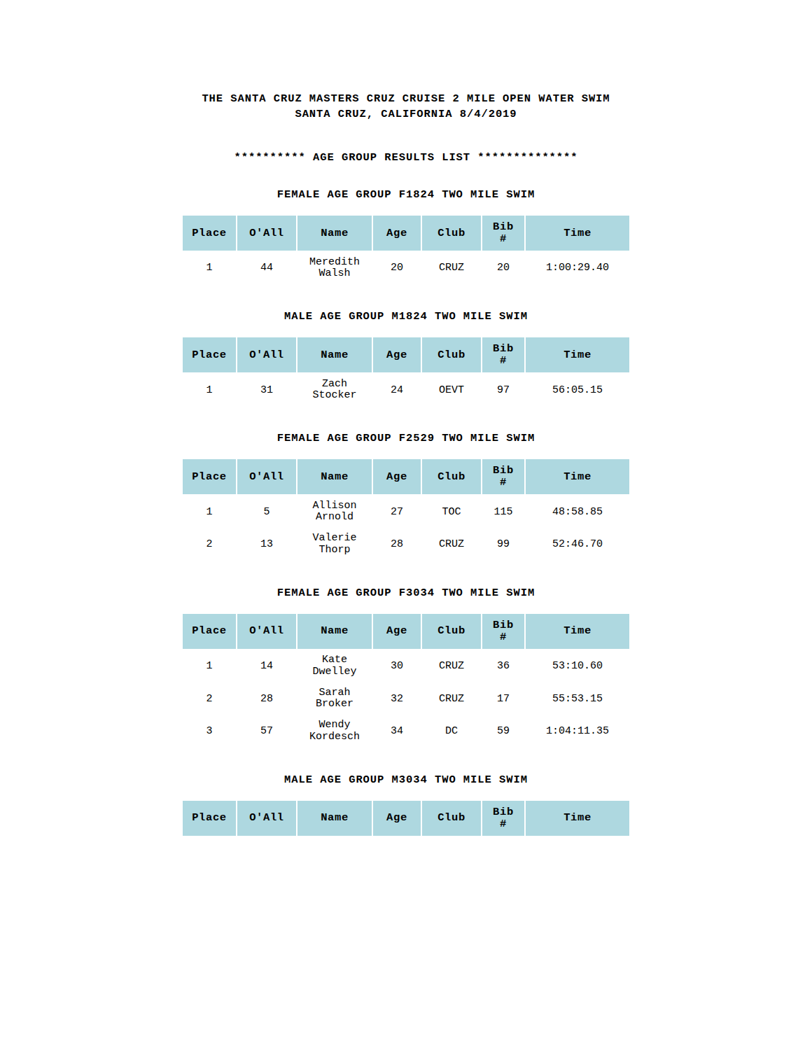THE SANTA CRUZ MASTERS CRUZ CRUISE 2 MILE OPEN WATER SWIM SANTA CRUZ, CALIFORNIA 8/4/2019
********** AGE GROUP RESULTS LIST **************
FEMALE AGE GROUP F1824 TWO MILE SWIM
| Place | O'All | Name | Age | Club | Bib # | Time |
| --- | --- | --- | --- | --- | --- | --- |
| 1 | 44 | Meredith Walsh | 20 | CRUZ | 20 | 1:00:29.40 |
MALE AGE GROUP M1824 TWO MILE SWIM
| Place | O'All | Name | Age | Club | Bib # | Time |
| --- | --- | --- | --- | --- | --- | --- |
| 1 | 31 | Zach Stocker | 24 | OEVT | 97 | 56:05.15 |
FEMALE AGE GROUP F2529 TWO MILE SWIM
| Place | O'All | Name | Age | Club | Bib # | Time |
| --- | --- | --- | --- | --- | --- | --- |
| 1 | 5 | Allison Arnold | 27 | TOC | 115 | 48:58.85 |
| 2 | 13 | Valerie Thorp | 28 | CRUZ | 99 | 52:46.70 |
FEMALE AGE GROUP F3034 TWO MILE SWIM
| Place | O'All | Name | Age | Club | Bib # | Time |
| --- | --- | --- | --- | --- | --- | --- |
| 1 | 14 | Kate Dwelley | 30 | CRUZ | 36 | 53:10.60 |
| 2 | 28 | Sarah Broker | 32 | CRUZ | 17 | 55:53.15 |
| 3 | 57 | Wendy Kordesch | 34 | DC | 59 | 1:04:11.35 |
MALE AGE GROUP M3034 TWO MILE SWIM
| Place | O'All | Name | Age | Club | Bib # | Time |
| --- | --- | --- | --- | --- | --- | --- |